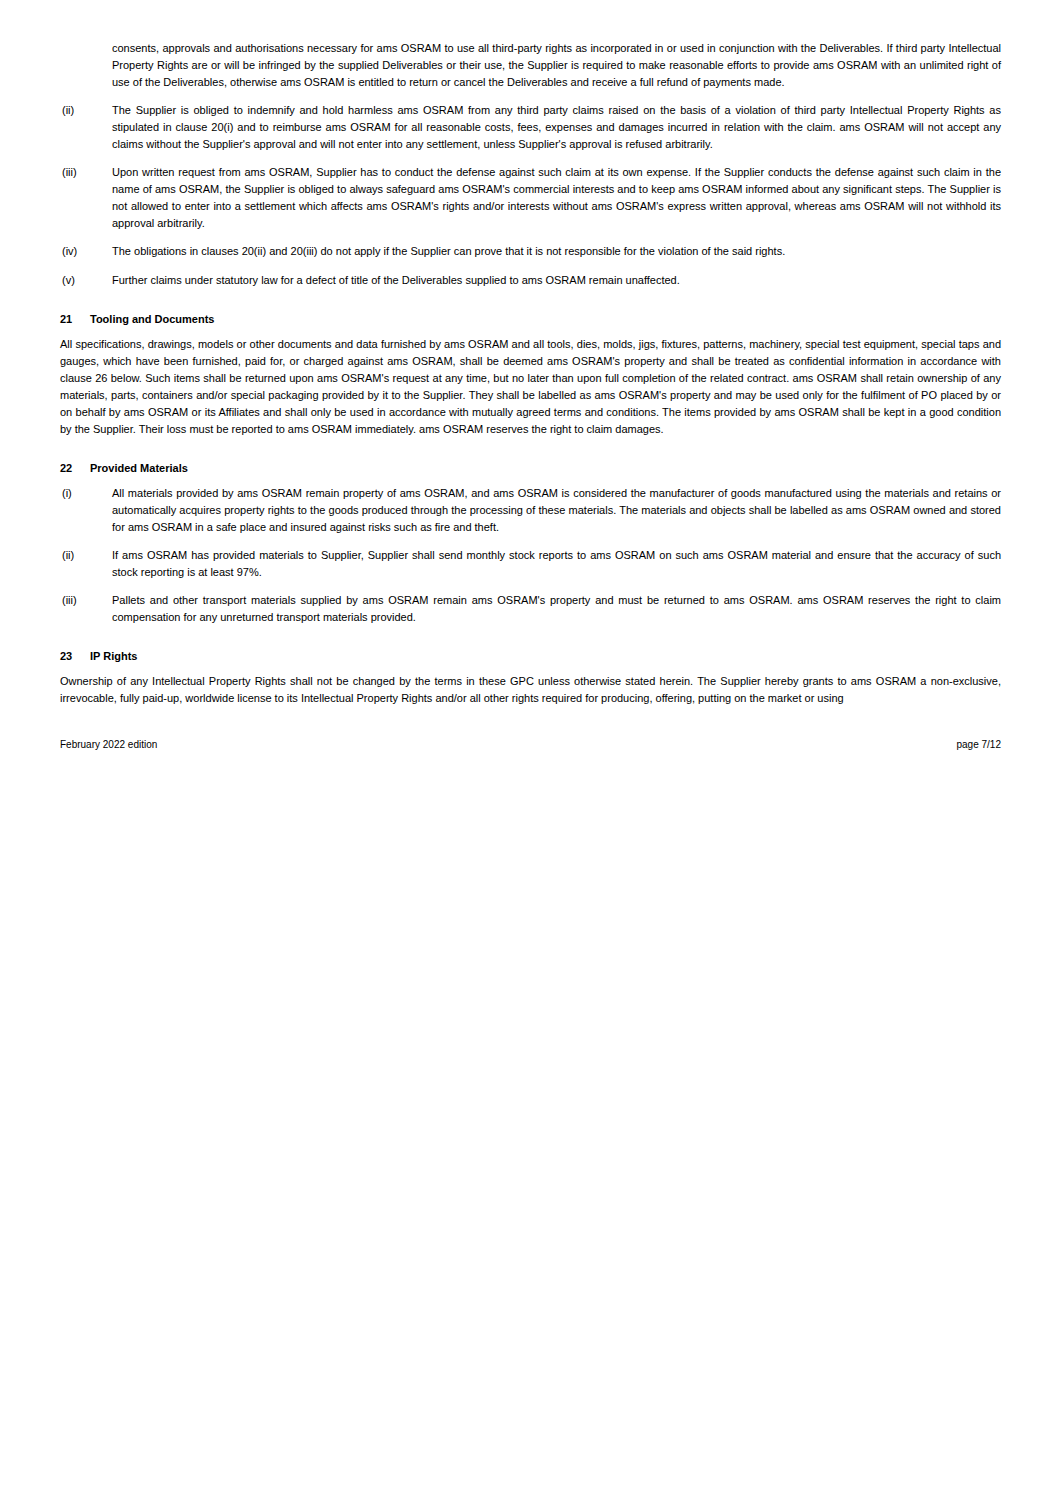consents, approvals and authorisations necessary for ams OSRAM to use all third-party rights as incorporated in or used in conjunction with the Deliverables. If third party Intellectual Property Rights are or will be infringed by the supplied Deliverables or their use, the Supplier is required to make reasonable efforts to provide ams OSRAM with an unlimited right of use of the Deliverables, otherwise ams OSRAM is entitled to return or cancel the Deliverables and receive a full refund of payments made.
(ii) The Supplier is obliged to indemnify and hold harmless ams OSRAM from any third party claims raised on the basis of a violation of third party Intellectual Property Rights as stipulated in clause 20(i) and to reimburse ams OSRAM for all reasonable costs, fees, expenses and damages incurred in relation with the claim. ams OSRAM will not accept any claims without the Supplier's approval and will not enter into any settlement, unless Supplier's approval is refused arbitrarily.
(iii) Upon written request from ams OSRAM, Supplier has to conduct the defense against such claim at its own expense. If the Supplier conducts the defense against such claim in the name of ams OSRAM, the Supplier is obliged to always safeguard ams OSRAM's commercial interests and to keep ams OSRAM informed about any significant steps. The Supplier is not allowed to enter into a settlement which affects ams OSRAM's rights and/or interests without ams OSRAM's express written approval, whereas ams OSRAM will not withhold its approval arbitrarily.
(iv) The obligations in clauses 20(ii) and 20(iii) do not apply if the Supplier can prove that it is not responsible for the violation of the said rights.
(v) Further claims under statutory law for a defect of title of the Deliverables supplied to ams OSRAM remain unaffected.
21 Tooling and Documents
All specifications, drawings, models or other documents and data furnished by ams OSRAM and all tools, dies, molds, jigs, fixtures, patterns, machinery, special test equipment, special taps and gauges, which have been furnished, paid for, or charged against ams OSRAM, shall be deemed ams OSRAM's property and shall be treated as confidential information in accordance with clause 26 below. Such items shall be returned upon ams OSRAM's request at any time, but no later than upon full completion of the related contract. ams OSRAM shall retain ownership of any materials, parts, containers and/or special packaging provided by it to the Supplier. They shall be labelled as ams OSRAM's property and may be used only for the fulfilment of PO placed by or on behalf by ams OSRAM or its Affiliates and shall only be used in accordance with mutually agreed terms and conditions. The items provided by ams OSRAM shall be kept in a good condition by the Supplier. Their loss must be reported to ams OSRAM immediately. ams OSRAM reserves the right to claim damages.
22 Provided Materials
(i) All materials provided by ams OSRAM remain property of ams OSRAM, and ams OSRAM is considered the manufacturer of goods manufactured using the materials and retains or automatically acquires property rights to the goods produced through the processing of these materials. The materials and objects shall be labelled as ams OSRAM owned and stored for ams OSRAM in a safe place and insured against risks such as fire and theft.
(ii) If ams OSRAM has provided materials to Supplier, Supplier shall send monthly stock reports to ams OSRAM on such ams OSRAM material and ensure that the accuracy of such stock reporting is at least 97%.
(iii) Pallets and other transport materials supplied by ams OSRAM remain ams OSRAM's property and must be returned to ams OSRAM. ams OSRAM reserves the right to claim compensation for any unreturned transport materials provided.
23 IP Rights
Ownership of any Intellectual Property Rights shall not be changed by the terms in these GPC unless otherwise stated herein. The Supplier hereby grants to ams OSRAM a non-exclusive, irrevocable, fully paid-up, worldwide license to its Intellectual Property Rights and/or all other rights required for producing, offering, putting on the market or using
February 2022 edition page 7/12